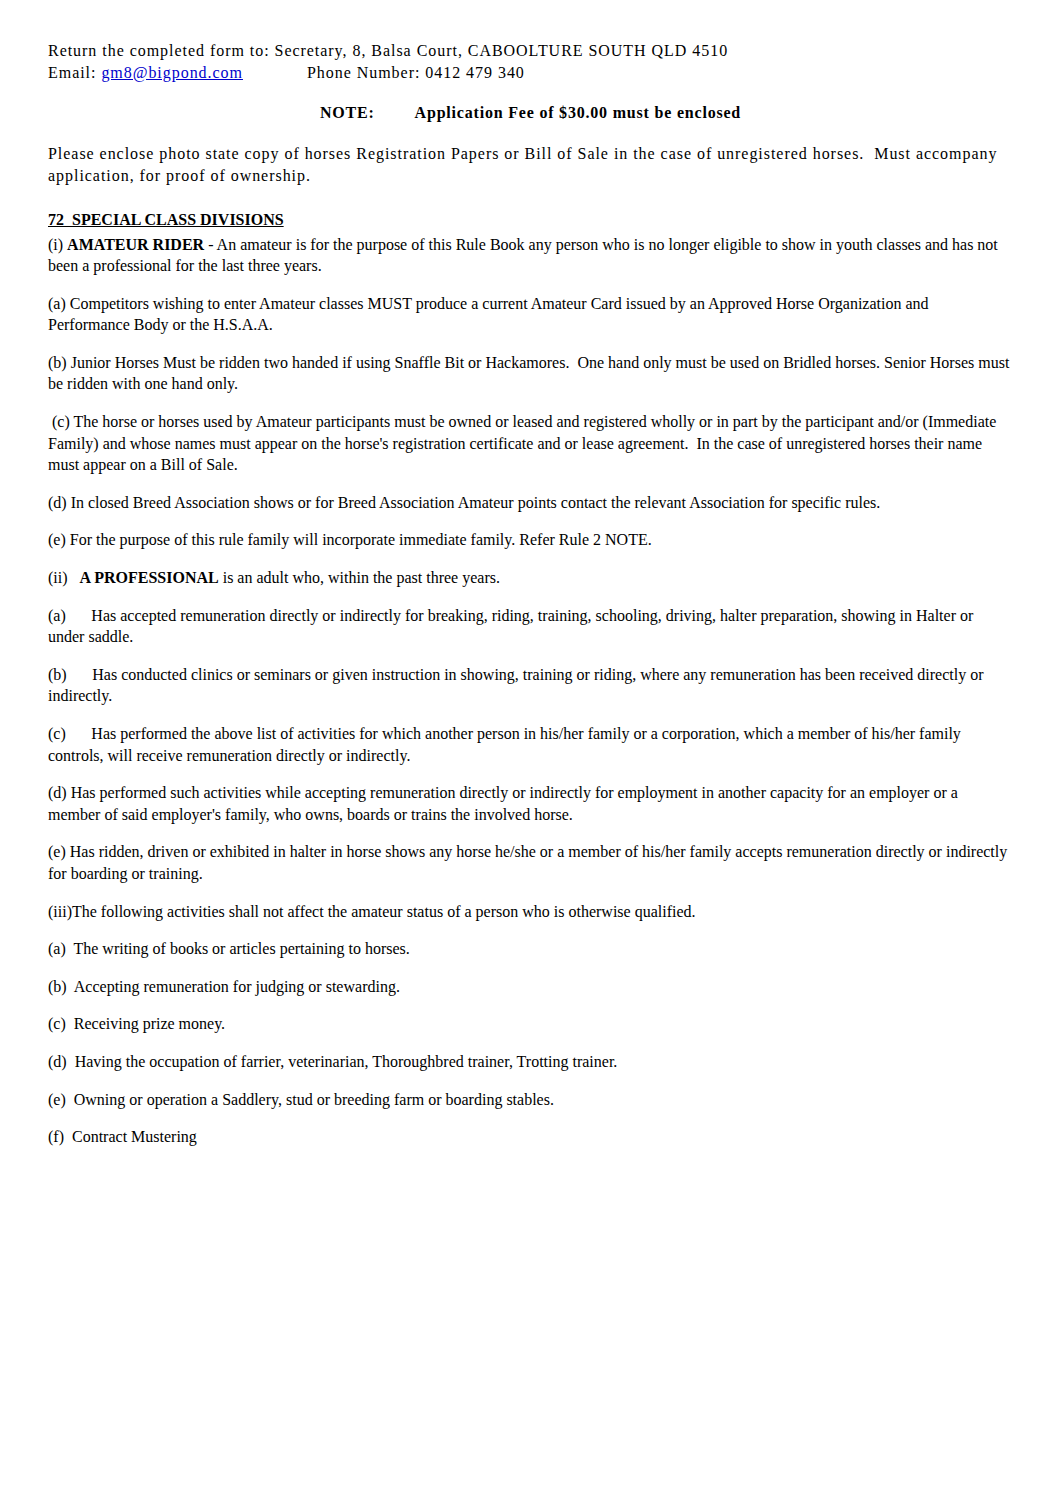Return the completed form to: Secretary, 8, Balsa Court, CABOOLTURE SOUTH QLD 4510
Email: gm8@bigpond.com Phone Number: 0412 479 340
NOTE: Application Fee of $30.00 must be enclosed
Please enclose photo state copy of horses Registration Papers or Bill of Sale in the case of unregistered horses. Must accompany application, for proof of ownership.
72 SPECIAL CLASS DIVISIONS
(i) AMATEUR RIDER - An amateur is for the purpose of this Rule Book any person who is no longer eligible to show in youth classes and has not been a professional for the last three years.
(a) Competitors wishing to enter Amateur classes MUST produce a current Amateur Card issued by an Approved Horse Organization and Performance Body or the H.S.A.A.
(b) Junior Horses Must be ridden two handed if using Snaffle Bit or Hackamores. One hand only must be used on Bridled horses. Senior Horses must be ridden with one hand only.
(c) The horse or horses used by Amateur participants must be owned or leased and registered wholly or in part by the participant and/or (Immediate Family) and whose names must appear on the horse's registration certificate and or lease agreement. In the case of unregistered horses their name must appear on a Bill of Sale.
(d) In closed Breed Association shows or for Breed Association Amateur points contact the relevant Association for specific rules.
(e) For the purpose of this rule family will incorporate immediate family. Refer Rule 2 NOTE.
(ii) A PROFESSIONAL is an adult who, within the past three years.
(a) Has accepted remuneration directly or indirectly for breaking, riding, training, schooling, driving, halter preparation, showing in Halter or under saddle.
(b) Has conducted clinics or seminars or given instruction in showing, training or riding, where any remuneration has been received directly or indirectly.
(c) Has performed the above list of activities for which another person in his/her family or a corporation, which a member of his/her family controls, will receive remuneration directly or indirectly.
(d) Has performed such activities while accepting remuneration directly or indirectly for employment in another capacity for an employer or a member of said employer's family, who owns, boards or trains the involved horse.
(e) Has ridden, driven or exhibited in halter in horse shows any horse he/she or a member of his/her family accepts remuneration directly or indirectly for boarding or training.
(iii)The following activities shall not affect the amateur status of a person who is otherwise qualified.
(a) The writing of books or articles pertaining to horses.
(b) Accepting remuneration for judging or stewarding.
(c) Receiving prize money.
(d) Having the occupation of farrier, veterinarian, Thoroughbred trainer, Trotting trainer.
(e) Owning or operation a Saddlery, stud or breeding farm or boarding stables.
(f) Contract Mustering